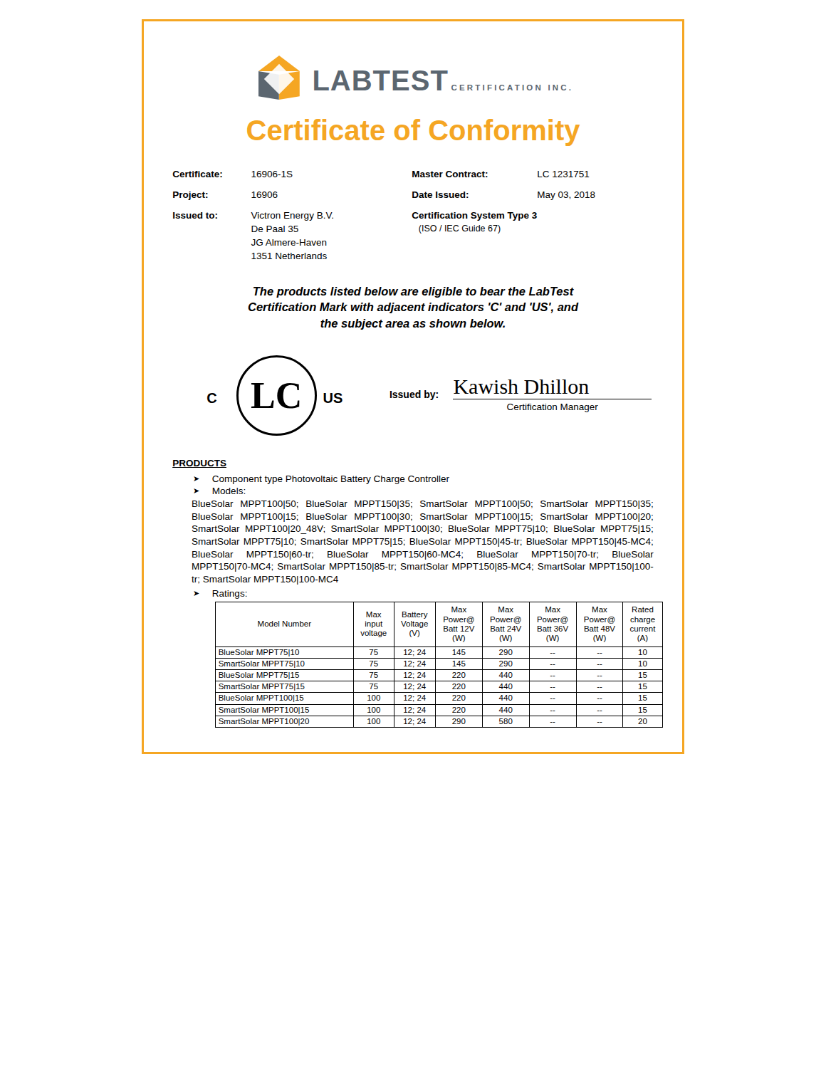LAB TEST CERTIFICATION INC.
Certificate of Conformity
| Certificate: | 16906-1S | Master Contract: | LC 1231751 |
| Project: | 16906 | Date Issued: | May 03, 2018 |
| Issued to: | Victron Energy B.V. | Certification System Type 3 | |
| | De Paal 35 | (ISO / IEC Guide 67) | |
| | JG Almere-Haven | | |
| | 1351 Netherlands | | |
The products listed below are eligible to bear the LabTest
Certification Mark with adjacent indicators 'C' and 'US', and
the subject area as shown below.
| C LC US | Issued by: | Kawish Dhillon Certification Manager |
PRODUCTS
Component type Photovoltaic Battery Charge Controller
Models:
BlueSolar MPPT100|50; BlueSolar MPPT150|35; SmartSolar MPPT100|50; SmartSolar MPPT150|35; BlueSolar MPPT100|15; BlueSolar MPPT100|30; SmartSolar MPPT100|15; SmartSolar MPPT100|20; SmartSolar MPPT100|20_48V; SmartSolar MPPT100|30; BlueSolar MPPT75|10; BlueSolar MPPT75|15; SmartSolar MPPT75|10; SmartSolar MPPT75|15; BlueSolar MPPT150|45-tr; BlueSolar MPPT150|45-MC4; BlueSolar MPPT150|60-tr; BlueSolar MPPT150|60-MC4; BlueSolar MPPT150|70-tr; BlueSolar MPPT150|70-MC4; SmartSolar MPPT150|85-tr; SmartSolar MPPT150|85-MC4; SmartSolar MPPT150|100-tr; SmartSolar MPPT150|100-MC4
Ratings:
| Model Number | Max input voltage | Battery Voltage (V) | Max Power@ Batt 12V (W) | Max Power@ Batt 24V (W) | Max Power@ Batt 36V (W) | Max Power@ Batt 48V (W) | Rated charge current (A) |
| --- | --- | --- | --- | --- | --- | --- | --- |
| BlueSolar MPPT75/10 | 75 | 12; 24 | 145 | 290 | -- | -- | 10 |
| SmartSolar MPPT75/10 | 75 | 12; 24 | 145 | 290 | -- | -- | 10 |
| BlueSolar MPPT75/15 | 75 | 12; 24 | 220 | 440 | -- | -- | 15 |
| SmartSolar MPPT75/15 | 75 | 12; 24 | 220 | 440 | -- | -- | 15 |
| BlueSolar MPPT100/15 | 100 | 12; 24 | 220 | 440 | -- | -- | 15 |
| SmartSolar MPPT100/15 | 100 | 12; 24 | 220 | 440 | -- | -- | 15 |
| SmartSolar MPPT100/20 | 100 | 12; 24 | 290 | 580 | -- | -- | 20 |